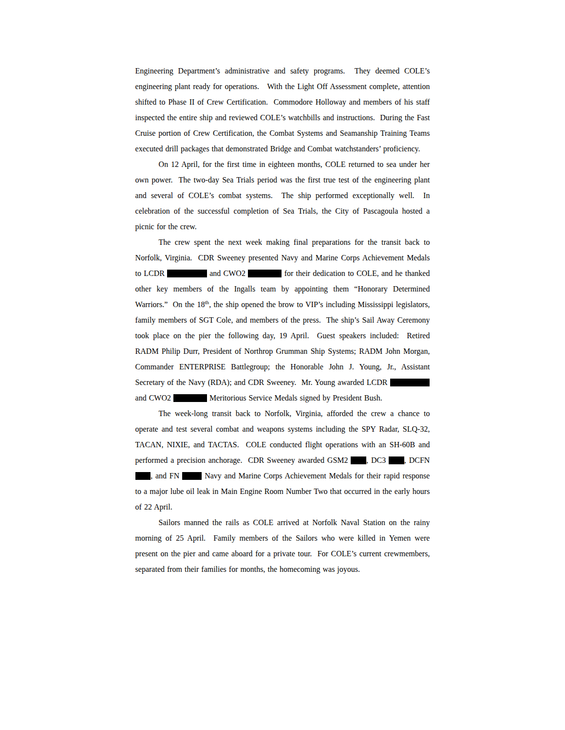Engineering Department’s administrative and safety programs. They deemed COLE’s engineering plant ready for operations. With the Light Off Assessment complete, attention shifted to Phase II of Crew Certification. Commodore Holloway and members of his staff inspected the entire ship and reviewed COLE’s watchbills and instructions. During the Fast Cruise portion of Crew Certification, the Combat Systems and Seamanship Training Teams executed drill packages that demonstrated Bridge and Combat watchstanders’ proficiency.
On 12 April, for the first time in eighteen months, COLE returned to sea under her own power. The two-day Sea Trials period was the first true test of the engineering plant and several of COLE’s combat systems. The ship performed exceptionally well. In celebration of the successful completion of Sea Trials, the City of Pascagoula hosted a picnic for the crew.
The crew spent the next week making final preparations for the transit back to Norfolk, Virginia. CDR Sweeney presented Navy and Marine Corps Achievement Medals to LCDR and CWO2 for their dedication to COLE, and he thanked other key members of the Ingalls team by appointing them “Honorary Determined Warriors.” On the 18th, the ship opened the brow to VIP’s including Mississippi legislators, family members of SGT Cole, and members of the press. The ship’s Sail Away Ceremony took place on the pier the following day, 19 April. Guest speakers included: Retired RADM Philip Durr, President of Northrop Grumman Ship Systems; RADM John Morgan, Commander ENTERPRISE Battlegroup; the Honorable John J. Young, Jr., Assistant Secretary of the Navy (RDA); and CDR Sweeney. Mr. Young awarded LCDR and CWO2 Meritorious Service Medals signed by President Bush.
The week-long transit back to Norfolk, Virginia, afforded the crew a chance to operate and test several combat and weapons systems including the SPY Radar, SLQ-32, TACAN, NIXIE, and TACTAS. COLE conducted flight operations with an SH-60B and performed a precision anchorage. CDR Sweeney awarded GSM2 , DC3 , DCFN , and FN Navy and Marine Corps Achievement Medals for their rapid response to a major lube oil leak in Main Engine Room Number Two that occurred in the early hours of 22 April.
Sailors manned the rails as COLE arrived at Norfolk Naval Station on the rainy morning of 25 April. Family members of the Sailors who were killed in Yemen were present on the pier and came aboard for a private tour. For COLE’s current crewmembers, separated from their families for months, the homecoming was joyous.